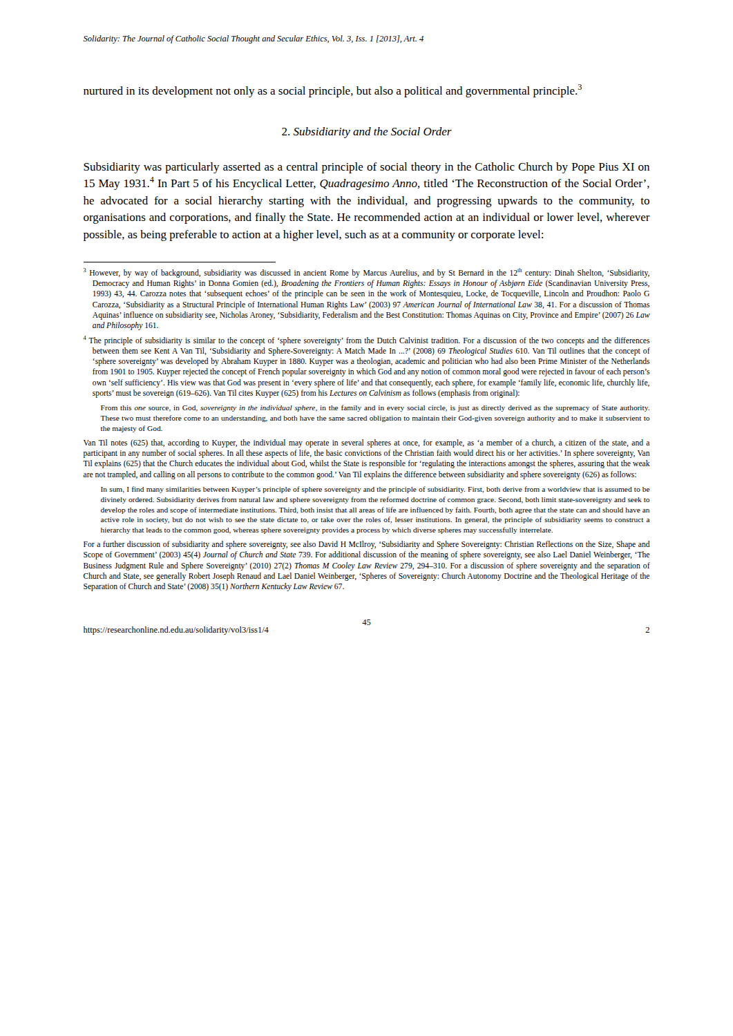Solidarity: The Journal of Catholic Social Thought and Secular Ethics, Vol. 3, Iss. 1 [2013], Art. 4
nurtured in its development not only as a social principle, but also a political and governmental principle.3
2. Subsidiarity and the Social Order
Subsidiarity was particularly asserted as a central principle of social theory in the Catholic Church by Pope Pius XI on 15 May 1931.4 In Part 5 of his Encyclical Letter, Quadragesimo Anno, titled ‘The Reconstruction of the Social Order’, he advocated for a social hierarchy starting with the individual, and progressing upwards to the community, to organisations and corporations, and finally the State. He recommended action at an individual or lower level, wherever possible, as being preferable to action at a higher level, such as at a community or corporate level:
3 However, by way of background, subsidiarity was discussed in ancient Rome by Marcus Aurelius, and by St Bernard in the 12th century: Dinah Shelton, ‘Subsidiarity, Democracy and Human Rights’ in Donna Gomien (ed.), Broadening the Frontiers of Human Rights: Essays in Honour of Asbjørn Eide (Scandinavian University Press, 1993) 43, 44. Carozza notes that ‘subsequent echoes’ of the principle can be seen in the work of Montesquieu, Locke, de Tocqueville, Lincoln and Proudhon: Paolo G Carozza, ‘Subsidiarity as a Structural Principle of International Human Rights Law’ (2003) 97 American Journal of International Law 38, 41. For a discussion of Thomas Aquinas’ influence on subsidiarity see, Nicholas Aroney, ‘Subsidiarity, Federalism and the Best Constitution: Thomas Aquinas on City, Province and Empire’ (2007) 26 Law and Philosophy 161.
4 The principle of subsidiarity is similar to the concept of ‘sphere sovereignty’ from the Dutch Calvinist tradition. For a discussion of the two concepts and the differences between them see Kent A Van Til, ‘Subsidiarity and Sphere-Sovereignty: A Match Made In ...?’ (2008) 69 Theological Studies 610. Van Til outlines that the concept of ‘sphere sovereignty’ was developed by Abraham Kuyper in 1880. Kuyper was a theologian, academic and politician who had also been Prime Minister of the Netherlands from 1901 to 1905. Kuyper rejected the concept of French popular sovereignty in which God and any notion of common moral good were rejected in favour of each person’s own ‘self sufficiency’. His view was that God was present in ‘every sphere of life’ and that consequently, each sphere, for example ‘family life, economic life, churchly life, sports’ must be sovereign (619–626). Van Til cites Kuyper (625) from his Lectures on Calvinism as follows (emphasis from original):
From this one source, in God, sovereignty in the individual sphere, in the family and in every social circle, is just as directly derived as the supremacy of State authority. These two must therefore come to an understanding, and both have the same sacred obligation to maintain their God-given sovereign authority and to make it subservient to the majesty of God.
Van Til notes (625) that, according to Kuyper, the individual may operate in several spheres at once, for example, as ‘a member of a church, a citizen of the state, and a participant in any number of social spheres. In all these aspects of life, the basic convictions of the Christian faith would direct his or her activities.’ In sphere sovereignty, Van Til explains (625) that the Church educates the individual about God, whilst the State is responsible for ‘regulating the interactions amongst the spheres, assuring that the weak are not trampled, and calling on all persons to contribute to the common good.’ Van Til explains the difference between subsidiarity and sphere sovereignty (626) as follows:
In sum, I find many similarities between Kuyper’s principle of sphere sovereignty and the principle of subsidiarity. First, both derive from a worldview that is assumed to be divinely ordered. Subsidiarity derives from natural law and sphere sovereignty from the reformed doctrine of common grace. Second, both limit state-sovereignty and seek to develop the roles and scope of intermediate institutions. Third, both insist that all areas of life are influenced by faith. Fourth, both agree that the state can and should have an active role in society, but do not wish to see the state dictate to, or take over the roles of, lesser institutions. In general, the principle of subsidiarity seems to construct a hierarchy that leads to the common good, whereas sphere sovereignty provides a process by which diverse spheres may successfully interrelate.
For a further discussion of subsidiarity and sphere sovereignty, see also David H McIlroy, ‘Subsidiarity and Sphere Sovereignty: Christian Reflections on the Size, Shape and Scope of Government’ (2003) 45(4) Journal of Church and State 739. For additional discussion of the meaning of sphere sovereignty, see also Lael Daniel Weinberger, ‘The Business Judgment Rule and Sphere Sovereignty’ (2010) 27(2) Thomas M Cooley Law Review 279, 294–310. For a discussion of sphere sovereignty and the separation of Church and State, see generally Robert Joseph Renaud and Lael Daniel Weinberger, ‘Spheres of Sovereignty: Church Autonomy Doctrine and the Theological Heritage of the Separation of Church and State’ (2008) 35(1) Northern Kentucky Law Review 67.
45
https://researchonline.nd.edu.au/solidarity/vol3/iss1/4 2